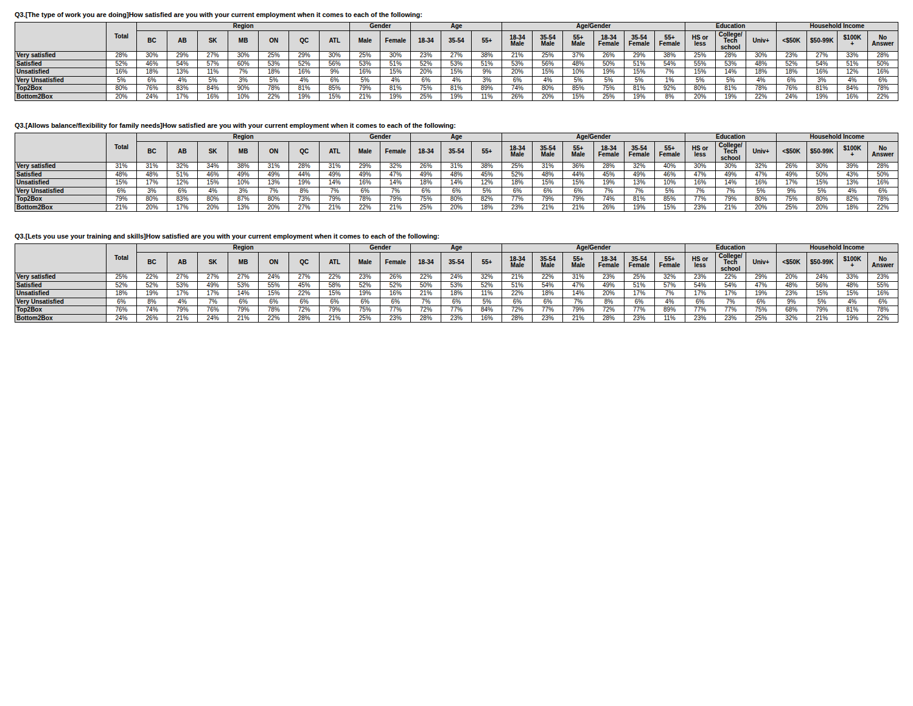Q3.[The type of work you are doing]How satisfied are you with your current employment when it comes to each of the following:
| | Total | Region | Gender | Age | Age/Gender | Education | Household Income |
| --- | --- | --- | --- | --- | --- | --- | --- |
| BC | AB | SK | MB | ON | QC | ATL | Male | Female | 18-34 | 35-54 | 55+ | 18-34 Male | 35-54 Male | 55+ Male | 18-34 Female | 35-54 Female | 55+ Female | HS or less | College/ Tech school | Univ+ | <$50K | $50-99K | $100K + | No Answer |
| Very satisfied | 28% | 30% | 29% | 27% | 30% | 25% | 29% | 30% | 25% | 30% | 23% | 27% | 38% | 21% | 25% | 37% | 26% | 29% | 38% | 25% | 28% | 30% | 23% | 27% | 33% | 28% |
| Satisfied | 52% | 46% | 54% | 57% | 60% | 53% | 52% | 56% | 53% | 51% | 52% | 53% | 51% | 53% | 56% | 48% | 50% | 51% | 54% | 55% | 53% | 48% | 52% | 54% | 51% | 50% |
| Unsatisfied | 16% | 18% | 13% | 11% | 7% | 18% | 16% | 9% | 16% | 15% | 20% | 15% | 9% | 20% | 15% | 10% | 19% | 15% | 7% | 15% | 14% | 18% | 18% | 16% | 12% | 16% |
| Very Unsatisfied | 5% | 6% | 4% | 5% | 3% | 5% | 4% | 6% | 5% | 4% | 6% | 4% | 3% | 6% | 4% | 5% | 5% | 5% | 1% | 5% | 5% | 4% | 6% | 3% | 4% | 6% |
| Top2Box | 80% | 76% | 83% | 84% | 90% | 78% | 81% | 85% | 79% | 81% | 75% | 81% | 89% | 74% | 80% | 85% | 75% | 81% | 92% | 80% | 81% | 78% | 76% | 81% | 84% | 78% |
| Bottom2Box | 20% | 24% | 17% | 16% | 10% | 22% | 19% | 15% | 21% | 19% | 25% | 19% | 11% | 26% | 20% | 15% | 25% | 19% | 8% | 20% | 19% | 22% | 24% | 19% | 16% | 22% |
Q3.[Allows balance/flexibility for family needs]How satisfied are you with your current employment when it comes to each of the following:
| | Total | Region | Gender | Age | Age/Gender | Education | Household Income |
| --- | --- | --- | --- | --- | --- | --- | --- |
| BC | AB | SK | MB | ON | QC | ATL | Male | Female | 18-34 | 35-54 | 55+ | 18-34 Male | 35-54 Male | 55+ Male | 18-34 Female | 35-54 Female | 55+ Female | HS or less | College/ Tech school | Univ+ | <$50K | $50-99K | $100K + | No Answer |
| Very satisfied | 31% | 31% | 32% | 34% | 38% | 31% | 28% | 31% | 29% | 32% | 26% | 31% | 38% | 25% | 31% | 36% | 28% | 32% | 40% | 30% | 30% | 32% | 26% | 30% | 39% | 28% |
| Satisfied | 48% | 48% | 51% | 46% | 49% | 49% | 44% | 49% | 49% | 47% | 49% | 48% | 45% | 52% | 48% | 44% | 45% | 49% | 46% | 47% | 49% | 47% | 49% | 50% | 43% | 50% |
| Unsatisfied | 15% | 17% | 12% | 15% | 10% | 13% | 19% | 14% | 16% | 14% | 18% | 14% | 12% | 18% | 15% | 15% | 19% | 13% | 10% | 16% | 14% | 16% | 17% | 15% | 13% | 16% |
| Very Unsatisfied | 6% | 3% | 6% | 4% | 3% | 7% | 8% | 7% | 6% | 7% | 6% | 6% | 5% | 6% | 6% | 6% | 7% | 7% | 5% | 7% | 7% | 5% | 9% | 5% | 4% | 6% |
| Top2Box | 79% | 80% | 83% | 80% | 87% | 80% | 73% | 79% | 78% | 79% | 75% | 80% | 82% | 77% | 79% | 79% | 74% | 81% | 85% | 77% | 79% | 80% | 75% | 80% | 82% | 78% |
| Bottom2Box | 21% | 20% | 17% | 20% | 13% | 20% | 27% | 21% | 22% | 21% | 25% | 20% | 18% | 23% | 21% | 21% | 26% | 19% | 15% | 23% | 21% | 20% | 25% | 20% | 18% | 22% |
Q3.[Lets you use your training and skills]How satisfied are you with your current employment when it comes to each of the following:
| | Total | Region | Gender | Age | Age/Gender | Education | Household Income |
| --- | --- | --- | --- | --- | --- | --- | --- |
| BC | AB | SK | MB | ON | QC | ATL | Male | Female | 18-34 | 35-54 | 55+ | 18-34 Male | 35-54 Male | 55+ Male | 18-34 Female | 35-54 Female | 55+ Female | HS or less | College/ Tech school | Univ+ | <$50K | $50-99K | $100K + | No Answer |
| Very satisfied | 25% | 22% | 27% | 27% | 27% | 24% | 27% | 22% | 23% | 26% | 22% | 24% | 32% | 21% | 22% | 31% | 23% | 25% | 32% | 23% | 22% | 29% | 20% | 24% | 33% | 23% |
| Satisfied | 52% | 52% | 53% | 49% | 53% | 55% | 45% | 58% | 52% | 52% | 50% | 53% | 52% | 51% | 54% | 47% | 49% | 51% | 57% | 54% | 54% | 47% | 48% | 56% | 48% | 55% |
| Unsatisfied | 18% | 19% | 17% | 17% | 14% | 15% | 22% | 15% | 19% | 16% | 21% | 18% | 11% | 22% | 18% | 14% | 20% | 17% | 7% | 17% | 17% | 19% | 23% | 15% | 15% | 16% |
| Very Unsatisfied | 6% | 8% | 4% | 7% | 6% | 6% | 6% | 6% | 6% | 6% | 7% | 6% | 5% | 6% | 6% | 7% | 8% | 6% | 4% | 6% | 7% | 6% | 9% | 5% | 4% | 6% |
| Top2Box | 76% | 74% | 79% | 76% | 79% | 78% | 72% | 79% | 75% | 77% | 72% | 77% | 84% | 72% | 77% | 79% | 72% | 77% | 89% | 77% | 77% | 75% | 68% | 79% | 81% | 78% |
| Bottom2Box | 24% | 26% | 21% | 24% | 21% | 22% | 28% | 21% | 25% | 23% | 28% | 23% | 16% | 28% | 23% | 21% | 28% | 23% | 11% | 23% | 23% | 25% | 32% | 21% | 19% | 22% |